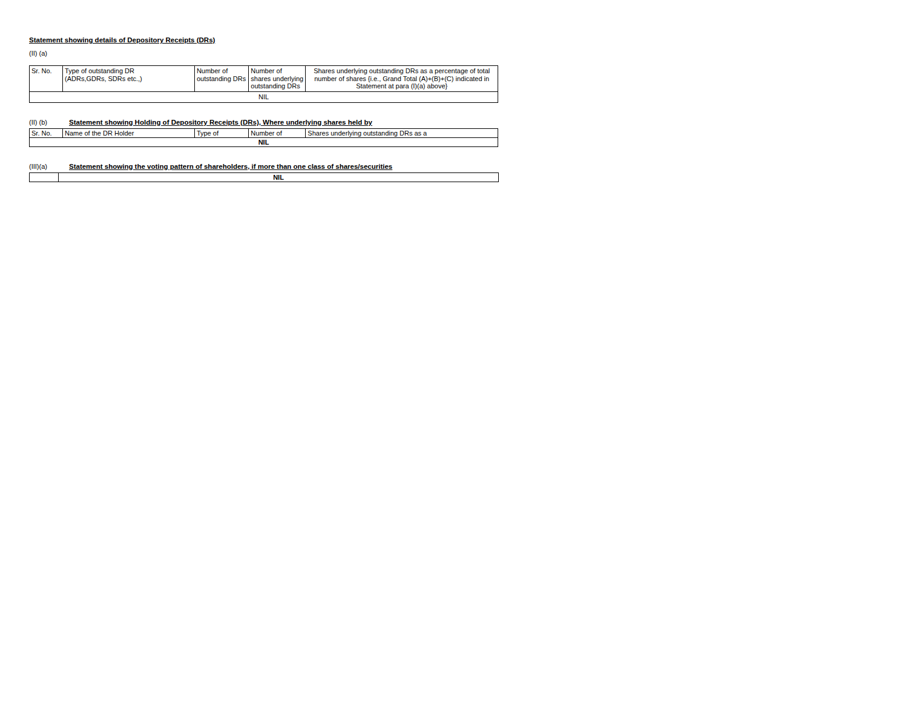Statement showing details of Depository Receipts (DRs)
(II) (a)
| Sr. No. | Type of outstanding DR (ADRs,GDRs, SDRs etc.,) | Number of outstanding DRs | Number of shares underlying outstanding DRs | Shares underlying outstanding DRs as a percentage of total number of shares {i.e., Grand Total (A)+(B)+(C) indicated in Statement at para (I)(a) above} |
| NIL |
(II) (b)
Statement showing Holding of Depository Receipts (DRs), Where underlying shares held by
| Sr. No. | Name of the DR Holder | Type of | Number of | Shares underlying outstanding DRs as a |
| NIL |
(III)(a)
Statement showing the voting pattern of shareholders, if more than one class of shares/securities
| | NIL |